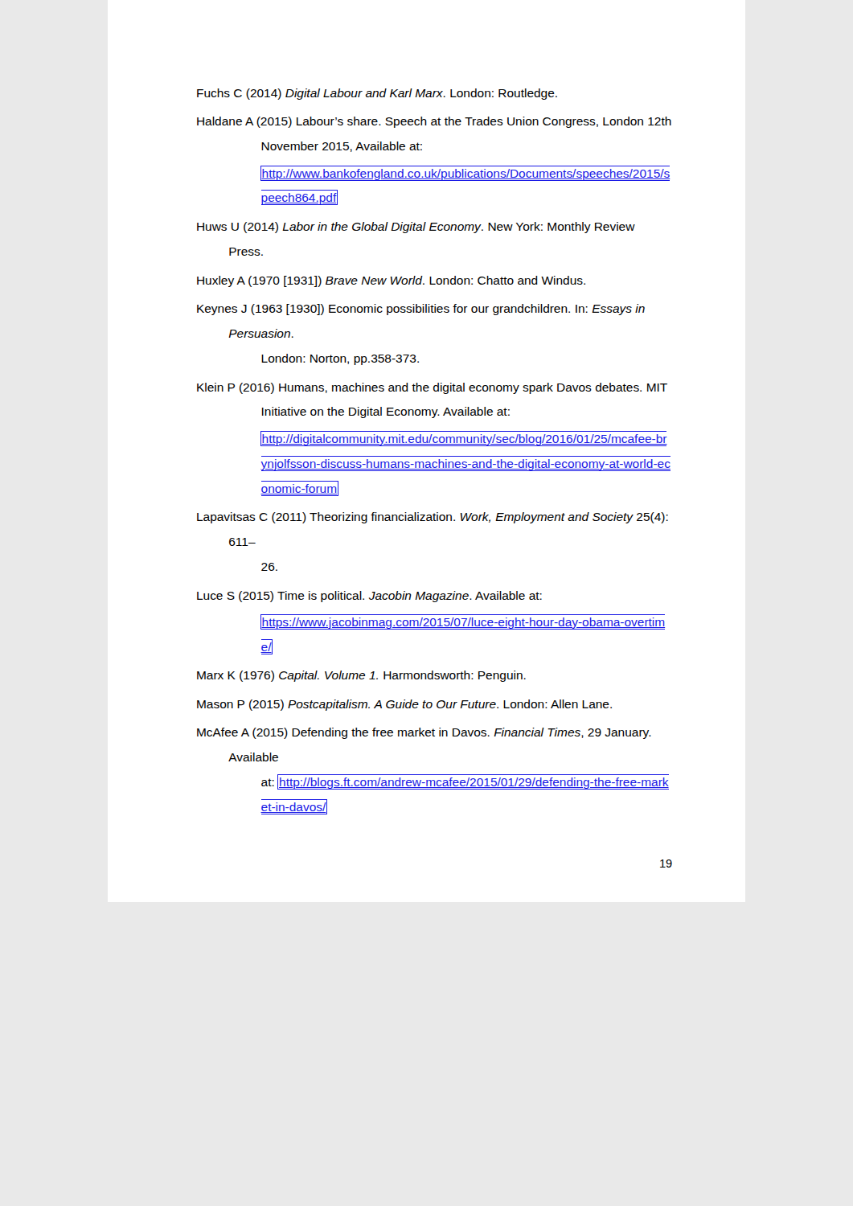Fuchs C (2014) Digital Labour and Karl Marx. London: Routledge.
Haldane A (2015) Labour’s share. Speech at the Trades Union Congress, London 12th November 2015, Available at: http://www.bankofengland.co.uk/publications/Documents/speeches/2015/speech864.pdf
Huws U (2014) Labor in the Global Digital Economy. New York: Monthly Review Press.
Huxley A (1970 [1931]) Brave New World. London: Chatto and Windus.
Keynes J (1963 [1930]) Economic possibilities for our grandchildren. In: Essays in Persuasion. London: Norton, pp.358-373.
Klein P (2016) Humans, machines and the digital economy spark Davos debates. MIT Initiative on the Digital Economy. Available at: http://digitalcommunity.mit.edu/community/sec/blog/2016/01/25/mcafee-brynjolfsson-discuss-humans-machines-and-the-digital-economy-at-world-economic-forum
Lapavitsas C (2011) Theorizing financialization. Work, Employment and Society 25(4): 611– 26.
Luce S (2015) Time is political. Jacobin Magazine. Available at: https://www.jacobinmag.com/2015/07/luce-eight-hour-day-obama-overtime/
Marx K (1976) Capital. Volume 1. Harmondsworth: Penguin.
Mason P (2015) Postcapitalism. A Guide to Our Future. London: Allen Lane.
McAfee A (2015) Defending the free market in Davos. Financial Times, 29 January. Available at: http://blogs.ft.com/andrew-mcafee/2015/01/29/defending-the-free-market-in-davos/
19